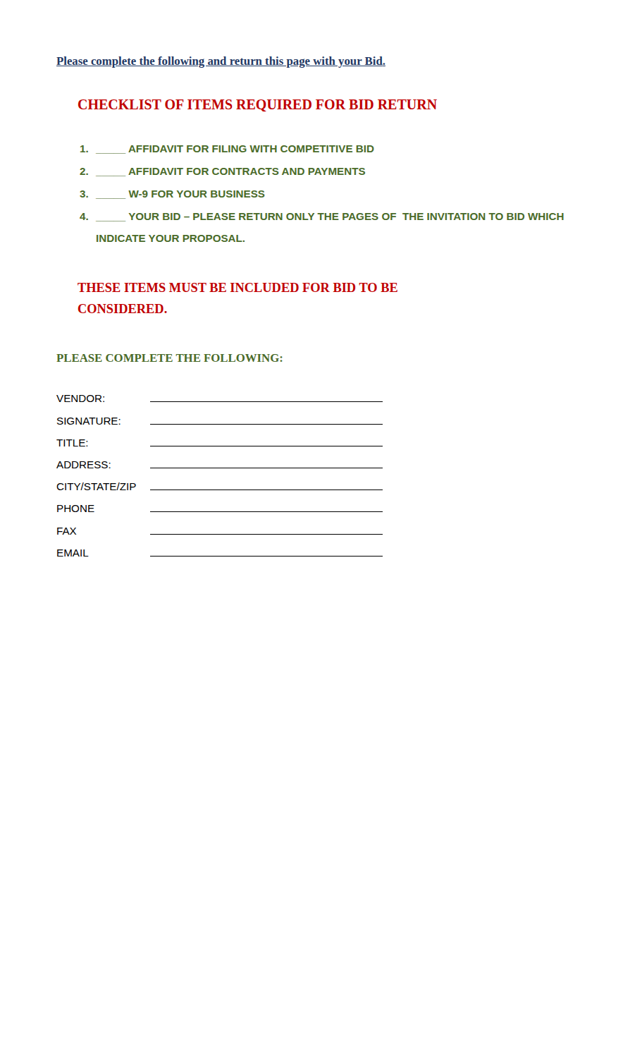Please complete the following and return this page with your Bid.
CHECKLIST OF ITEMS REQUIRED FOR BID RETURN
_____ AFFIDAVIT FOR FILING WITH COMPETITIVE BID
_____ AFFIDAVIT FOR CONTRACTS AND PAYMENTS
_____ W-9 FOR YOUR BUSINESS
_____ YOUR BID – PLEASE RETURN ONLY THE PAGES OF THE INVITATION TO BID WHICH INDICATE YOUR PROPOSAL.
THESE ITEMS MUST BE INCLUDED FOR BID TO BE CONSIDERED.
PLEASE COMPLETE THE FOLLOWING:
| VENDOR: | |
| SIGNATURE: | |
| TITLE: | |
| ADDRESS: | |
| CITY/STATE/ZIP | |
| PHONE | |
| FAX | |
| EMAIL | |